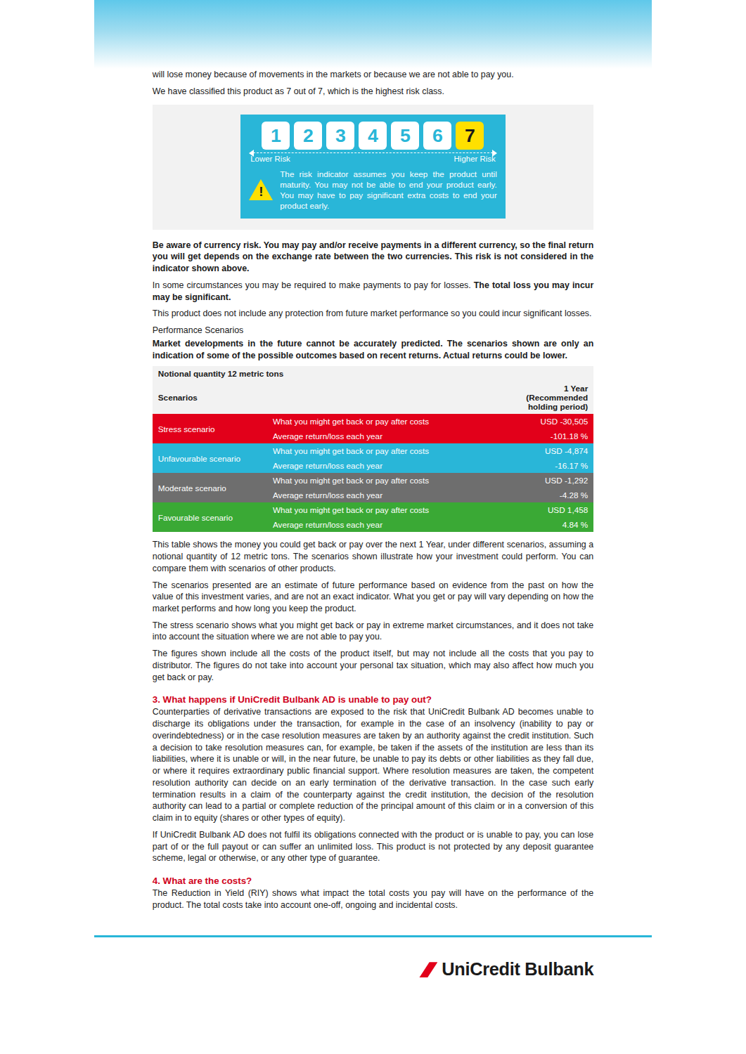will lose money because of movements in the markets or because we are not able to pay you.
We have classified this product as 7 out of 7, which is the highest risk class.
1
2
3
4
5
6
7
Lower Risk Higher Risk
!
The risk indicator assumes you keep the product until maturity. You may not be able to end your product early. You may have to pay significant extra costs to end your product early.
Be aware of currency risk. You may pay and/or receive payments in a different currency, so the final return you will get depends on the exchange rate between the two currencies. This risk is not considered in the indicator shown above.
In some circumstances you may be required to make payments to pay for losses. The total loss you may incur may be significant.
This product does not include any protection from future market performance so you could incur significant losses.
Performance Scenarios
Market developments in the future cannot be accurately predicted. The scenarios shown are only an indication of some of the possible outcomes based on recent returns. Actual returns could be lower.
| Notional quantity 12 metric tons | |
| Scenarios | | 1 Year (Recommended holding period) |
| Stress scenario | What you might get back or pay after costs | USD -30,505 |
| Average return/loss each year | -101.18 % |
| Unfavourable scenario | What you might get back or pay after costs | USD -4,874 |
| Average return/loss each year | -16.17 % |
| Moderate scenario | What you might get back or pay after costs | USD -1,292 |
| Average return/loss each year | -4.28 % |
| Favourable scenario | What you might get back or pay after costs | USD 1,458 |
| Average return/loss each year | 4.84 % |
This table shows the money you could get back or pay over the next 1 Year, under different scenarios, assuming a notional quantity of 12 metric tons. The scenarios shown illustrate how your investment could perform. You can compare them with scenarios of other products.
The scenarios presented are an estimate of future performance based on evidence from the past on how the value of this investment varies, and are not an exact indicator. What you get or pay will vary depending on how the market performs and how long you keep the product.
The stress scenario shows what you might get back or pay in extreme market circumstances, and it does not take into account the situation where we are not able to pay you.
The figures shown include all the costs of the product itself, but may not include all the costs that you pay to distributor. The figures do not take into account your personal tax situation, which may also affect how much you get back or pay.
3. What happens if UniCredit Bulbank AD is unable to pay out?
Counterparties of derivative transactions are exposed to the risk that UniCredit Bulbank AD becomes unable to discharge its obligations under the transaction, for example in the case of an insolvency (inability to pay or overindebtedness) or in the case resolution measures are taken by an authority against the credit institution. Such a decision to take resolution measures can, for example, be taken if the assets of the institution are less than its liabilities, where it is unable or will, in the near future, be unable to pay its debts or other liabilities as they fall due, or where it requires extraordinary public financial support. Where resolution measures are taken, the competent resolution authority can decide on an early termination of the derivative transaction. In the case such early termination results in a claim of the counterparty against the credit institution, the decision of the resolution authority can lead to a partial or complete reduction of the principal amount of this claim or in a conversion of this claim in to equity (shares or other types of equity).
If UniCredit Bulbank AD does not fulfil its obligations connected with the product or is unable to pay, you can lose part of or the full payout or can suffer an unlimited loss. This product is not protected by any deposit guarantee scheme, legal or otherwise, or any other type of guarantee.
4. What are the costs?
The Reduction in Yield (RIY) shows what impact the total costs you pay will have on the performance of the product. The total costs take into account one-off, ongoing and incidental costs.
UniCredit Bulbank